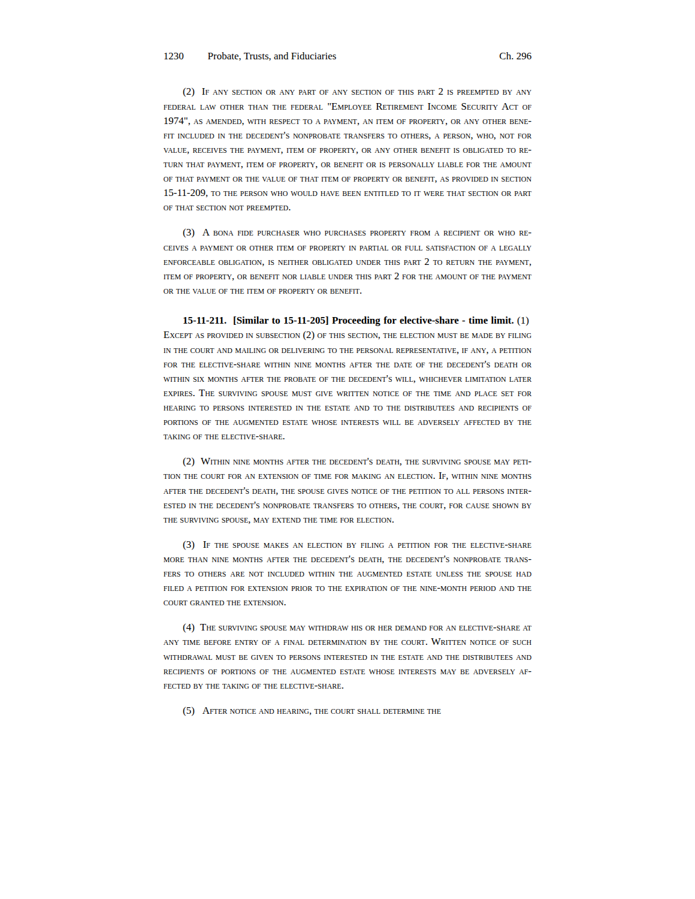1230
Probate, Trusts, and Fiduciaries
Ch. 296
(2) If any section or any part of any section of this part 2 is preempted by any federal law other than the federal "Employee Retirement Income Security Act of 1974", as amended, with respect to a payment, an item of property, or any other benefit included in the decedent's nonprobate transfers to others, a person, who, not for value, receives the payment, item of property, or any other benefit is obligated to return that payment, item of property, or benefit or is personally liable for the amount of that payment or the value of that item of property or benefit, as provided in section 15-11-209, to the person who would have been entitled to it were that section or part of that section not preempted.
(3) A bona fide purchaser who purchases property from a recipient or who receives a payment or other item of property in partial or full satisfaction of a legally enforceable obligation, is neither obligated under this part 2 to return the payment, item of property, or benefit nor liable under this part 2 for the amount of the payment or the value of the item of property or benefit.
15-11-211. [Similar to 15-11-205] Proceeding for elective-share - time limit. (1) Except as provided in subsection (2) of this section, the election must be made by filing in the court and mailing or delivering to the personal representative, if any, a petition for the elective-share within nine months after the date of the decedent's death or within six months after the probate of the decedent's will, whichever limitation later expires. The surviving spouse must give written notice of the time and place set for hearing to persons interested in the estate and to the distributees and recipients of portions of the augmented estate whose interests will be adversely affected by the taking of the elective-share.
(2) Within nine months after the decedent's death, the surviving spouse may petition the court for an extension of time for making an election. If, within nine months after the decedent's death, the spouse gives notice of the petition to all persons interested in the decedent's nonprobate transfers to others, the court, for cause shown by the surviving spouse, may extend the time for election.
(3) If the spouse makes an election by filing a petition for the elective-share more than nine months after the decedent's death, the decedent's nonprobate transfers to others are not included within the augmented estate unless the spouse had filed a petition for extension prior to the expiration of the nine-month period and the court granted the extension.
(4) The surviving spouse may withdraw his or her demand for an elective-share at any time before entry of a final determination by the court. Written notice of such withdrawal must be given to persons interested in the estate and the distributees and recipients of portions of the augmented estate whose interests may be adversely affected by the taking of the elective-share.
(5) After notice and hearing, the court shall determine the